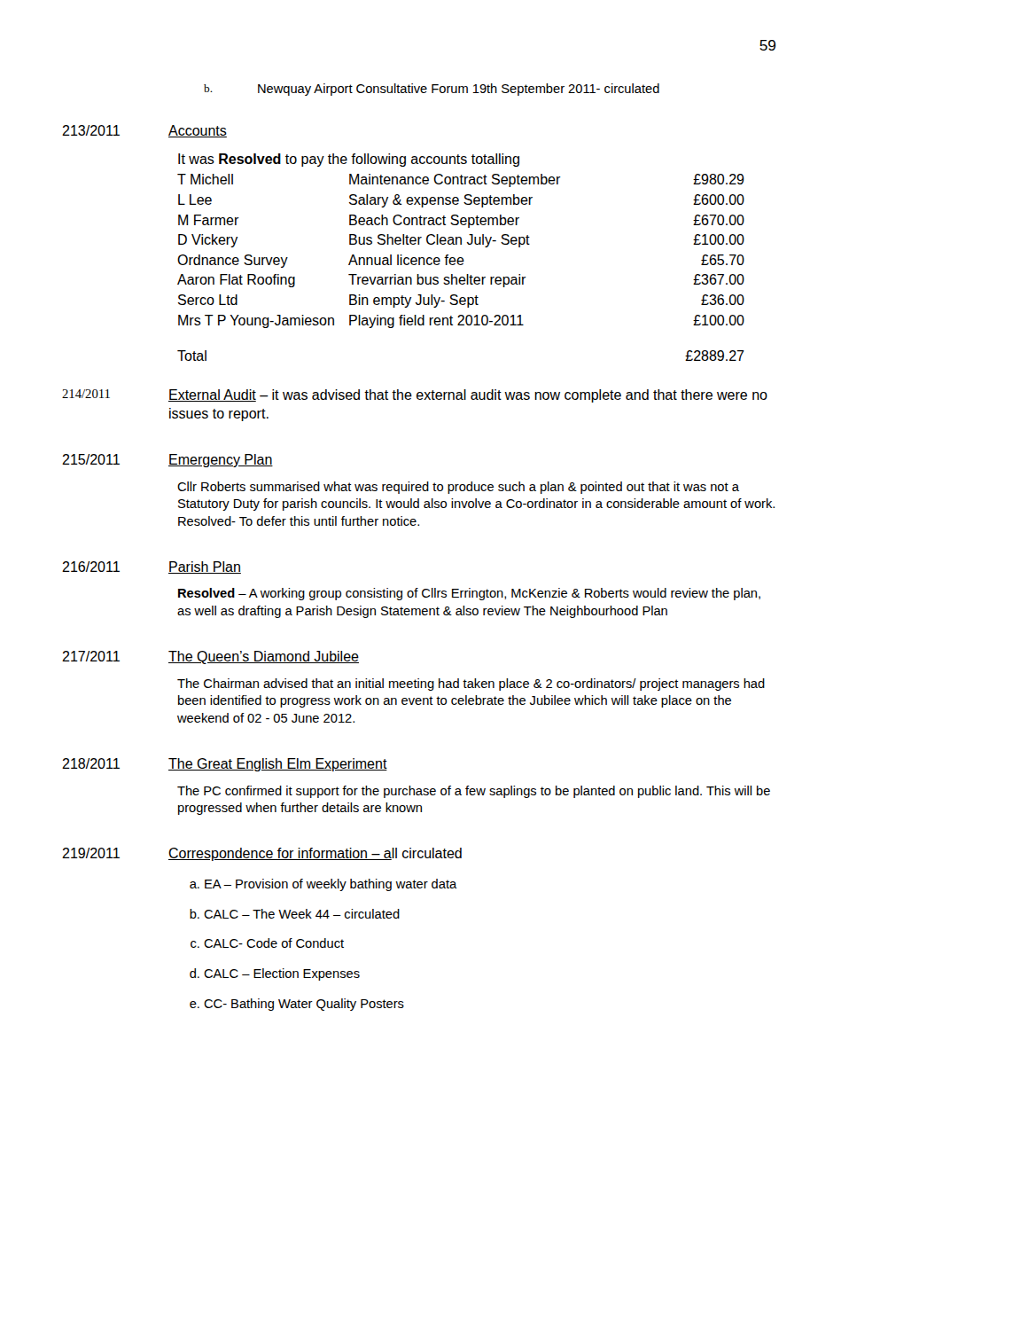59
b.
Newquay Airport Consultative Forum 19th September 2011- circulated
213/2011
Accounts
It was Resolved to pay the following accounts totalling
| T Michell | Maintenance Contract September | £980.29 |
| L Lee | Salary & expense September | £600.00 |
| M Farmer | Beach Contract September | £670.00 |
| D Vickery | Bus Shelter Clean July- Sept | £100.00 |
| Ordnance Survey | Annual licence fee | £65.70 |
| Aaron Flat Roofing | Trevarrian bus shelter repair | £367.00 |
| Serco Ltd | Bin empty July- Sept | £36.00 |
| Mrs T P Young-Jamieson | Playing field rent 2010-2011 | £100.00 |
Total
£2889.27
214/2011
External Audit – it was advised that the external audit was now complete and that there were no issues to report.
215/2011
Emergency Plan
Cllr Roberts summarised what was required to produce such a plan & pointed out that it was not a Statutory Duty for parish councils. It would also involve a Co-ordinator in a considerable amount of work. Resolved- To defer this until further notice.
216/2011
Parish Plan
Resolved – A working group consisting of Cllrs Errington, McKenzie & Roberts would review the plan, as well as drafting a Parish Design Statement & also review The Neighbourhood Plan
217/2011
The Queen’s Diamond Jubilee
The Chairman advised that an initial meeting had taken place & 2 co-ordinators/ project managers had been identified to progress work on an event to celebrate the Jubilee which will take place on the weekend of 02 - 05 June 2012.
218/2011
The Great English Elm Experiment
The PC confirmed it support for the purchase of a few saplings to be planted on public land. This will be progressed when further details are known
219/2011
Correspondence for information – all circulated
EA – Provision of weekly bathing water data
CALC – The Week 44 – circulated
CALC- Code of Conduct
CALC – Election Expenses
CC- Bathing Water Quality Posters